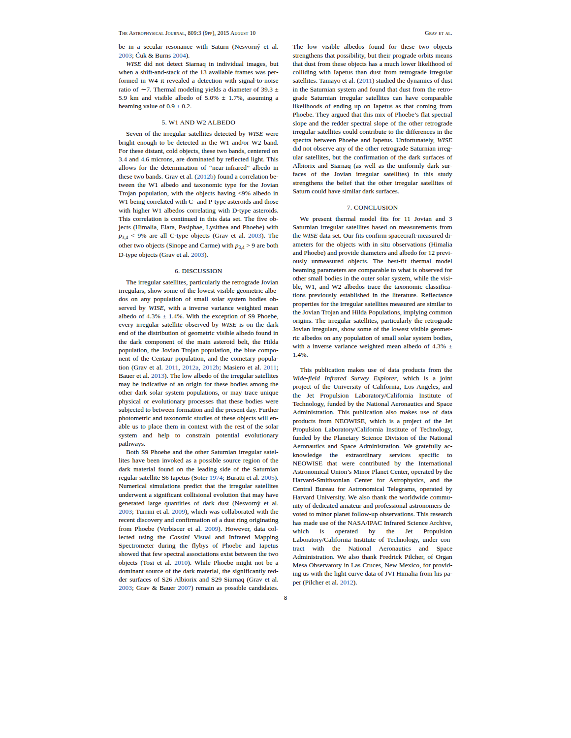The Astrophysical Journal, 809:3 (9pp), 2015 August 10
Grav et al.
be in a secular resonance with Saturn (Nesvorný et al. 2003; Ćuk & Burns 2004).
WISE did not detect Siarnaq in individual images, but when a shift-and-stack of the 13 available frames was performed in W4 it revealed a detection with signal-to-noise ratio of ∼7. Thermal modeling yields a diameter of 39.3 ± 5.9 km and visible albedo of 5.0% ± 1.7%, assuming a beaming value of 0.9 ± 0.2.
5. W1 AND W2 ALBEDO
Seven of the irregular satellites detected by WISE were bright enough to be detected in the W1 and/or W2 band. For these distant, cold objects, these two bands, centered on 3.4 and 4.6 microns, are dominated by reflected light. This allows for the determination of “near-infrared” albedo in these two bands. Grav et al. (2012b) found a correlation between the W1 albedo and taxonomic type for the Jovian Trojan population, with the objects having <9% albedo in W1 being correlated with C- and P-type asteroids and those with higher W1 albedos correlating with D-type asteroids. This correlation is continued in this data set. The five objects (Himalia, Elara, Pasiphae, Lysithea and Phoebe) with p3,4 < 9% are all C-type objects (Grav et al. 2003). The other two objects (Sinope and Carme) with p3,4 > 9 are both D-type objects (Grav et al. 2003).
6. DISCUSSION
The irregular satellites, particularly the retrograde Jovian irregulars, show some of the lowest visible geometric albedos on any population of small solar system bodies observed by WISE, with a inverse variance weighted mean albedo of 4.3% ± 1.4%. With the exception of S9 Phoebe, every irregular satellite observed by WISE is on the dark end of the distribution of geometric visible albedo found in the dark component of the main asteroid belt, the Hilda population, the Jovian Trojan population, the blue component of the Centaur population, and the cometary population (Grav et al. 2011, 2012a, 2012b; Masiero et al. 2011; Bauer et al. 2013). The low albedo of the irregular satellites may be indicative of an origin for these bodies among the other dark solar system populations, or may trace unique physical or evolutionary processes that these bodies were subjected to between formation and the present day. Further photometric and taxonomic studies of these objects will enable us to place them in context with the rest of the solar system and help to constrain potential evolutionary pathways.
Both S9 Phoebe and the other Saturnian irregular satellites have been invoked as a possible source region of the dark material found on the leading side of the Saturnian regular satellite S6 Iapetus (Soter 1974; Buratti et al. 2005). Numerical simulations predict that the irregular satellites underwent a significant collisional evolution that may have generated large quantities of dark dust (Nesvorný et al. 2003; Turrini et al. 2009), which was collaborated with the recent discovery and confirmation of a dust ring originating from Phoebe (Verbiscer et al. 2009). However, data collected using the Cassini Visual and Infrared Mapping Spectrometer during the flybys of Phoebe and Iapetus showed that few spectral associations exist between the two objects (Tosi et al. 2010). While Phoebe might not be a dominant source of the dark material, the significantly redder surfaces of S26 Albiorix and S29 Siarnaq (Grav et al. 2003; Grav & Bauer 2007) remain as possible candidates. The low visible albedos found for these two objects strengthens that possibility, but their prograde orbits means that dust from these objects has a much lower likelihood of colliding with Iapetus than dust from retrograde irregular satellites. Tamayo et al. (2011) studied the dynamics of dust in the Saturnian system and found that dust from the retrograde Saturnian irregular satellites can have comparable likelihoods of ending up on Iapetus as that coming from Phoebe. They argued that this mix of Phoebe’s flat spectral slope and the redder spectral slope of the other retrograde irregular satellites could contribute to the differences in the spectra between Phoebe and Iapetus. Unfortunately, WISE did not observe any of the other retrograde Saturnian irregular satellites, but the confirmation of the dark surfaces of Albiorix and Siarnaq (as well as the uniformly dark surfaces of the Jovian irregular satellites) in this study strengthens the belief that the other irregular satellites of Saturn could have similar dark surfaces.
7. CONCLUSION
We present thermal model fits for 11 Jovian and 3 Saturnian irregular satellites based on measurements from the WISE data set. Our fits confirm spacecraft-measured diameters for the objects with in situ observations (Himalia and Phoebe) and provide diameters and albedo for 12 previously unmeasured objects. The best-fit thermal model beaming parameters are comparable to what is observed for other small bodies in the outer solar system, while the visible, W1, and W2 albedos trace the taxonomic classifications previously established in the literature. Reflectance properties for the irregular satellites measured are similar to the Jovian Trojan and Hilda Populations, implying common origins. The irregular satellites, particularly the retrograde Jovian irregulars, show some of the lowest visible geometric albedos on any population of small solar system bodies, with a inverse variance weighted mean albedo of 4.3% ± 1.4%.
This publication makes use of data products from the Wide-field Infrared Survey Explorer, which is a joint project of the University of California, Los Angeles, and the Jet Propulsion Laboratory/California Institute of Technology, funded by the National Aeronautics and Space Administration. This publication also makes use of data products from NEOWISE, which is a project of the Jet Propulsion Laboratory/California Institute of Technology, funded by the Planetary Science Division of the National Aeronautics and Space Administration. We gratefully acknowledge the extraordinary services specific to NEOWISE that were contributed by the International Astronomical Union’s Minor Planet Center, operated by the Harvard-Smithsonian Center for Astrophysics, and the Central Bureau for Astronomical Telegrams, operated by Harvard University. We also thank the worldwide community of dedicated amateur and professional astronomers devoted to minor planet follow-up observations. This research has made use of the NASA/IPAC Infrared Science Archive, which is operated by the Jet Propulsion Laboratory/California Institute of Technology, under contract with the National Aeronautics and Space Administration. We also thank Fredrick Pilcher, of Organ Mesa Observatory in Las Cruces, New Mexico, for providing us with the light curve data of JVI Himalia from his paper (Pilcher et al. 2012).
8